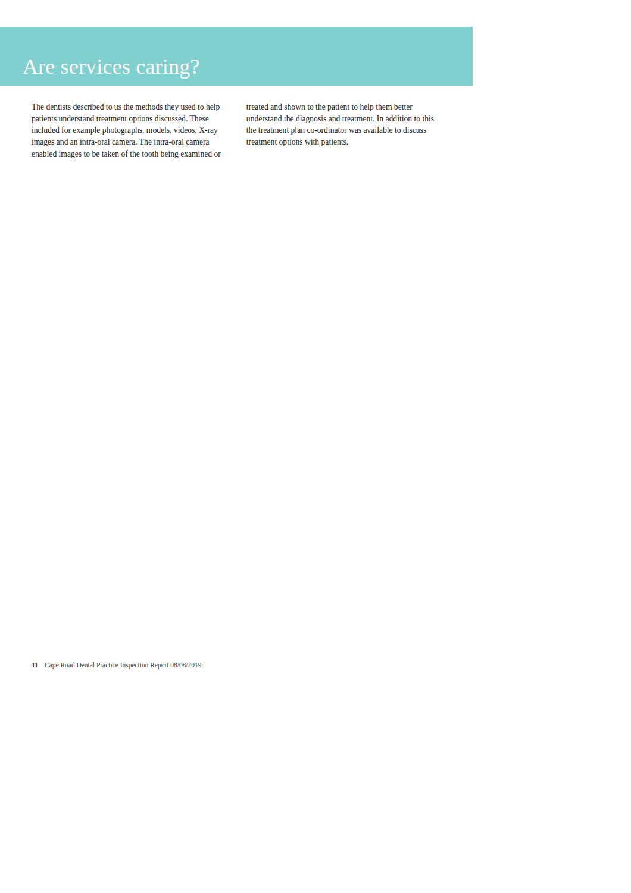Are services caring?
The dentists described to us the methods they used to help patients understand treatment options discussed. These included for example photographs, models, videos, X-ray images and an intra-oral camera. The intra-oral camera enabled images to be taken of the tooth being examined or treated and shown to the patient to help them better understand the diagnosis and treatment. In addition to this the treatment plan co-ordinator was available to discuss treatment options with patients.
11 Cape Road Dental Practice Inspection Report 08/08/2019